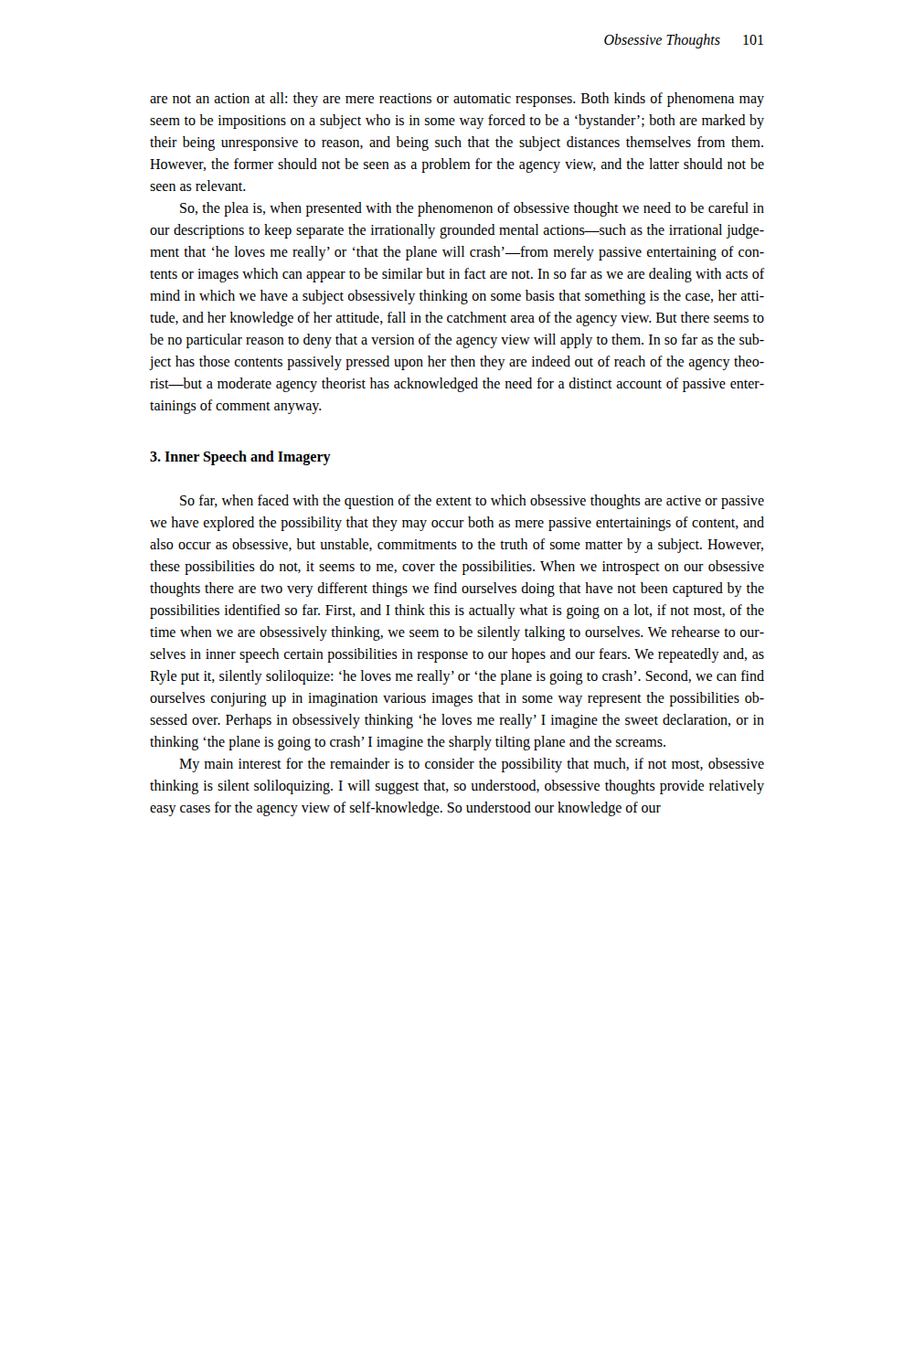Obsessive Thoughts 101
are not an action at all: they are mere reactions or automatic responses. Both kinds of phenomena may seem to be impositions on a subject who is in some way forced to be a ‘bystander’; both are marked by their being unresponsive to reason, and being such that the subject distances themselves from them. However, the former should not be seen as a problem for the agency view, and the latter should not be seen as relevant.
So, the plea is, when presented with the phenomenon of obsessive thought we need to be careful in our descriptions to keep separate the irrationally grounded mental actions—such as the irrational judgement that ‘he loves me really’ or ‘that the plane will crash’—from merely passive entertaining of contents or images which can appear to be similar but in fact are not. In so far as we are dealing with acts of mind in which we have a subject obsessively thinking on some basis that something is the case, her attitude, and her knowledge of her attitude, fall in the catchment area of the agency view. But there seems to be no particular reason to deny that a version of the agency view will apply to them. In so far as the subject has those contents passively pressed upon her then they are indeed out of reach of the agency theorist—but a moderate agency theorist has acknowledged the need for a distinct account of passive entertainings of comment anyway.
3. Inner Speech and Imagery
So far, when faced with the question of the extent to which obsessive thoughts are active or passive we have explored the possibility that they may occur both as mere passive entertainings of content, and also occur as obsessive, but unstable, commitments to the truth of some matter by a subject. However, these possibilities do not, it seems to me, cover the possibilities. When we introspect on our obsessive thoughts there are two very different things we find ourselves doing that have not been captured by the possibilities identified so far. First, and I think this is actually what is going on a lot, if not most, of the time when we are obsessively thinking, we seem to be silently talking to ourselves. We rehearse to ourselves in inner speech certain possibilities in response to our hopes and our fears. We repeatedly and, as Ryle put it, silently soliloquize: ‘he loves me really’ or ‘the plane is going to crash’. Second, we can find ourselves conjuring up in imagination various images that in some way represent the possibilities obsessed over. Perhaps in obsessively thinking ‘he loves me really’ I imagine the sweet declaration, or in thinking ‘the plane is going to crash’ I imagine the sharply tilting plane and the screams.
My main interest for the remainder is to consider the possibility that much, if not most, obsessive thinking is silent soliloquizing. I will suggest that, so understood, obsessive thoughts provide relatively easy cases for the agency view of self-knowledge. So understood our knowledge of our